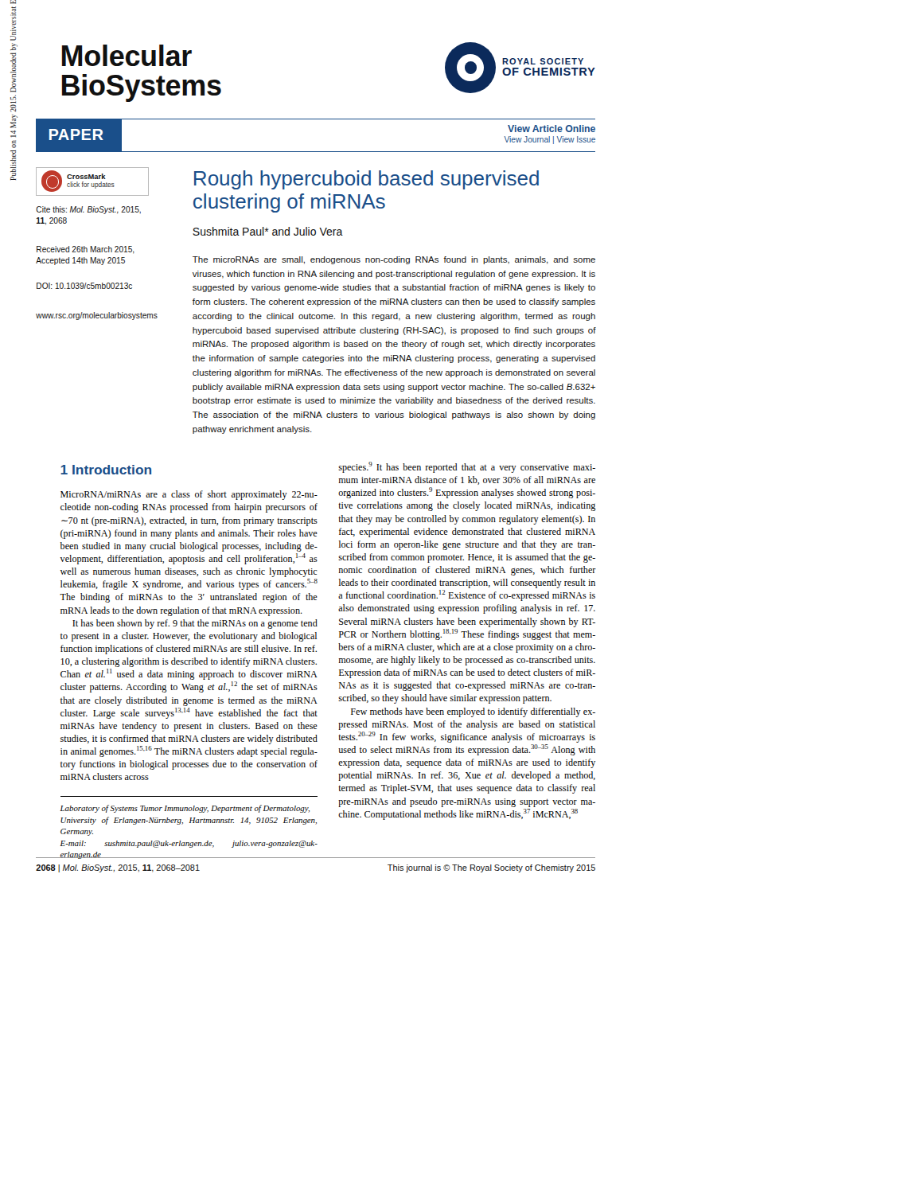Published on 14 May 2015. Downloaded by Universitat Erlangen Nurnberg on 24/01/2017 10:13:32.
Molecular
BioSystems
ROYAL SOCIETY OF CHEMISTRY
PAPER
View Article Online View Journal | View Issue
CrossMarkclick for updates
Cite this: Mol. BioSyst., 2015,
11, 2068
Received 26th March 2015,
Accepted 14th May 2015
DOI: 10.1039/c5mb00213c
www.rsc.org/molecularbiosystems
Rough hypercuboid based supervised clustering of miRNAs
Sushmita Paul* and Julio Vera
The microRNAs are small, endogenous non-coding RNAs found in plants, animals, and some viruses, which function in RNA silencing and post-transcriptional regulation of gene expression. It is suggested by various genome-wide studies that a substantial fraction of miRNA genes is likely to form clusters. The coherent expression of the miRNA clusters can then be used to classify samples according to the clinical outcome. In this regard, a new clustering algorithm, termed as rough hypercuboid based supervised attribute clustering (RH-SAC), is proposed to find such groups of miRNAs. The proposed algorithm is based on the theory of rough set, which directly incorporates the information of sample categories into the miRNA clustering process, generating a supervised clustering algorithm for miRNAs. The effectiveness of the new approach is demonstrated on several publicly available miRNA expression data sets using support vector machine. The so-called B.632+ bootstrap error estimate is used to minimize the variability and biasedness of the derived results. The association of the miRNA clusters to various biological pathways is also shown by doing pathway enrichment analysis.
1 Introduction
MicroRNA/miRNAs are a class of short approximately 22-nucleotide non-coding RNAs processed from hairpin precursors of ∼70 nt (pre-miRNA), extracted, in turn, from primary transcripts (pri-miRNA) found in many plants and animals. Their roles have been studied in many crucial biological processes, including development, differentiation, apoptosis and cell proliferation,1–4 as well as numerous human diseases, such as chronic lymphocytic leukemia, fragile X syndrome, and various types of cancers.5–8 The binding of miRNAs to the 3′ untranslated region of the mRNA leads to the down regulation of that mRNA expression.
It has been shown by ref. 9 that the miRNAs on a genome tend to present in a cluster. However, the evolutionary and biological function implications of clustered miRNAs are still elusive. In ref. 10, a clustering algorithm is described to identify miRNA clusters. Chan et al.11 used a data mining approach to discover miRNA cluster patterns. According to Wang et al.,12 the set of miRNAs that are closely distributed in genome is termed as the miRNA cluster. Large scale surveys13,14 have established the fact that miRNAs have tendency to present in clusters. Based on these studies, it is confirmed that miRNA clusters are widely distributed in animal genomes.15,16 The miRNA clusters adapt special regulatory functions in biological processes due to the conservation of miRNA clusters across
Laboratory of Systems Tumor Immunology, Department of Dermatology,
University of Erlangen-Nürnberg, Hartmannstr. 14, 91052 Erlangen, Germany.
E-mail: sushmita.paul@uk-erlangen.de, julio.vera-gonzalez@uk-erlangen.de
species.9 It has been reported that at a very conservative maximum inter-miRNA distance of 1 kb, over 30% of all miRNAs are organized into clusters.9 Expression analyses showed strong positive correlations among the closely located miRNAs, indicating that they may be controlled by common regulatory element(s). In fact, experimental evidence demonstrated that clustered miRNA loci form an operon-like gene structure and that they are transcribed from common promoter. Hence, it is assumed that the genomic coordination of clustered miRNA genes, which further leads to their coordinated transcription, will consequently result in a functional coordination.12 Existence of co-expressed miRNAs is also demonstrated using expression profiling analysis in ref. 17. Several miRNA clusters have been experimentally shown by RT-PCR or Northern blotting.18,19 These findings suggest that members of a miRNA cluster, which are at a close proximity on a chromosome, are highly likely to be processed as co-transcribed units. Expression data of miRNAs can be used to detect clusters of miRNAs as it is suggested that co-expressed miRNAs are co-transcribed, so they should have similar expression pattern.
Few methods have been employed to identify differentially expressed miRNAs. Most of the analysis are based on statistical tests.20–29 In few works, significance analysis of microarrays is used to select miRNAs from its expression data.30–35 Along with expression data, sequence data of miRNAs are used to identify potential miRNAs. In ref. 36, Xue et al. developed a method, termed as Triplet-SVM, that uses sequence data to classify real pre-miRNAs and pseudo pre-miRNAs using support vector machine. Computational methods like miRNA-dis,37 iMcRNA,38
2068 | Mol. BioSyst., 2015, 11, 2068–2081
This journal is © The Royal Society of Chemistry 2015